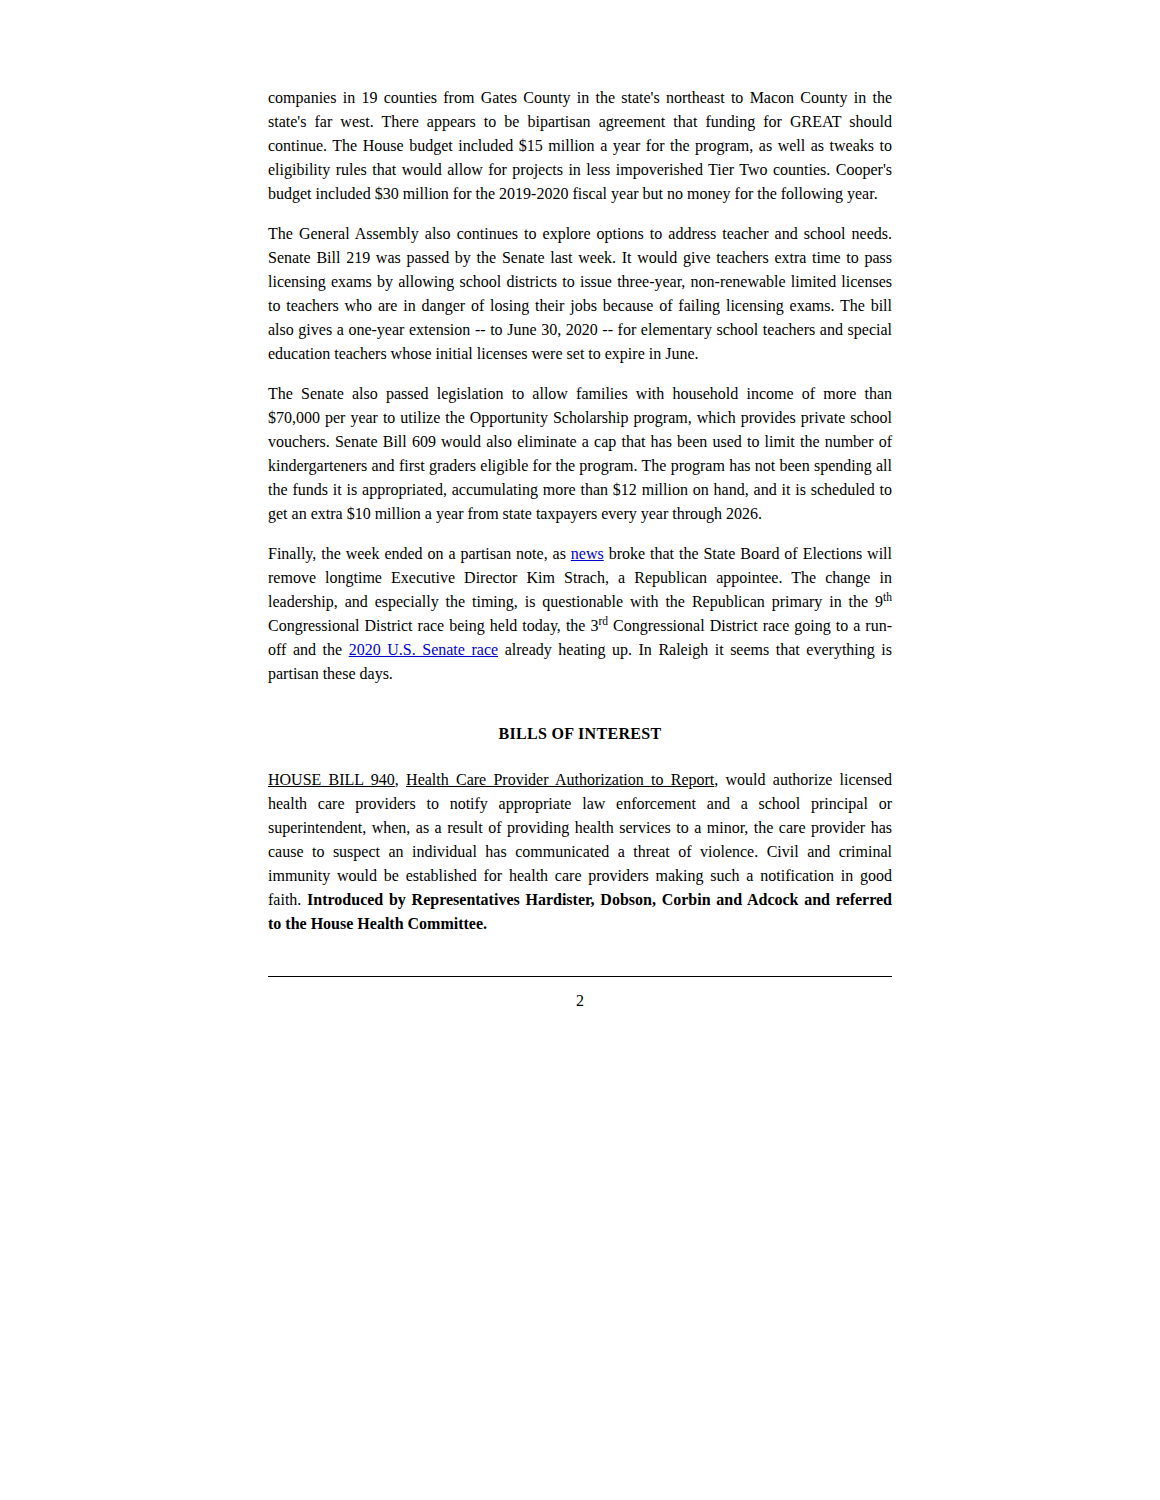companies in 19 counties from Gates County in the state's northeast to Macon County in the state's far west. There appears to be bipartisan agreement that funding for GREAT should continue. The House budget included $15 million a year for the program, as well as tweaks to eligibility rules that would allow for projects in less impoverished Tier Two counties. Cooper's budget included $30 million for the 2019-2020 fiscal year but no money for the following year.
The General Assembly also continues to explore options to address teacher and school needs. Senate Bill 219 was passed by the Senate last week. It would give teachers extra time to pass licensing exams by allowing school districts to issue three-year, non-renewable limited licenses to teachers who are in danger of losing their jobs because of failing licensing exams. The bill also gives a one-year extension -- to June 30, 2020 -- for elementary school teachers and special education teachers whose initial licenses were set to expire in June.
The Senate also passed legislation to allow families with household income of more than $70,000 per year to utilize the Opportunity Scholarship program, which provides private school vouchers. Senate Bill 609 would also eliminate a cap that has been used to limit the number of kindergarteners and first graders eligible for the program. The program has not been spending all the funds it is appropriated, accumulating more than $12 million on hand, and it is scheduled to get an extra $10 million a year from state taxpayers every year through 2026.
Finally, the week ended on a partisan note, as news broke that the State Board of Elections will remove longtime Executive Director Kim Strach, a Republican appointee. The change in leadership, and especially the timing, is questionable with the Republican primary in the 9th Congressional District race being held today, the 3rd Congressional District race going to a run-off and the 2020 U.S. Senate race already heating up. In Raleigh it seems that everything is partisan these days.
BILLS OF INTEREST
HOUSE BILL 940, Health Care Provider Authorization to Report, would authorize licensed health care providers to notify appropriate law enforcement and a school principal or superintendent, when, as a result of providing health services to a minor, the care provider has cause to suspect an individual has communicated a threat of violence. Civil and criminal immunity would be established for health care providers making such a notification in good faith. Introduced by Representatives Hardister, Dobson, Corbin and Adcock and referred to the House Health Committee.
2